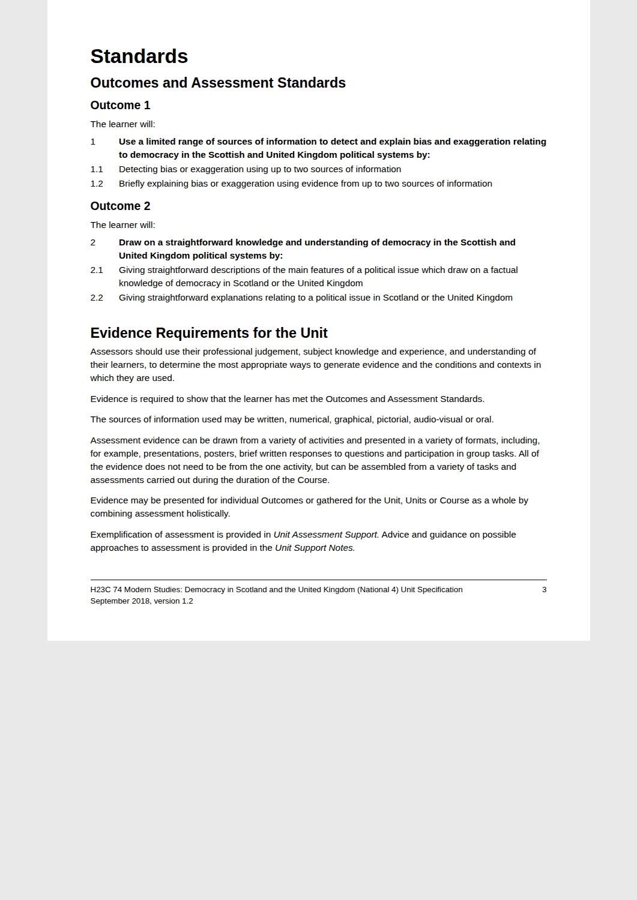Standards
Outcomes and Assessment Standards
Outcome 1
The learner will:
1
Use a limited range of sources of information to detect and explain bias and exaggeration relating to democracy in the Scottish and United Kingdom political systems by:
1.1
Detecting bias or exaggeration using up to two sources of information
1.2
Briefly explaining bias or exaggeration using evidence from up to two sources of information
Outcome 2
The learner will:
2
Draw on a straightforward knowledge and understanding of democracy in the Scottish and United Kingdom political systems by:
2.1
Giving straightforward descriptions of the main features of a political issue which draw on a factual knowledge of democracy in Scotland or the United Kingdom
2.2
Giving straightforward explanations relating to a political issue in Scotland or the United Kingdom
Evidence Requirements for the Unit
Assessors should use their professional judgement, subject knowledge and experience, and understanding of their learners, to determine the most appropriate ways to generate evidence and the conditions and contexts in which they are used.
Evidence is required to show that the learner has met the Outcomes and Assessment Standards.
The sources of information used may be written, numerical, graphical, pictorial, audio-visual or oral.
Assessment evidence can be drawn from a variety of activities and presented in a variety of formats, including, for example, presentations, posters, brief written responses to questions and participation in group tasks. All of the evidence does not need to be from the one activity, but can be assembled from a variety of tasks and assessments carried out during the duration of the Course.
Evidence may be presented for individual Outcomes or gathered for the Unit, Units or Course as a whole by combining assessment holistically.
Exemplification of assessment is provided in Unit Assessment Support. Advice and guidance on possible approaches to assessment is provided in the Unit Support Notes.
H23C 74 Modern Studies: Democracy in Scotland and the United Kingdom (National 4) Unit Specification
September 2018, version 1.2
3